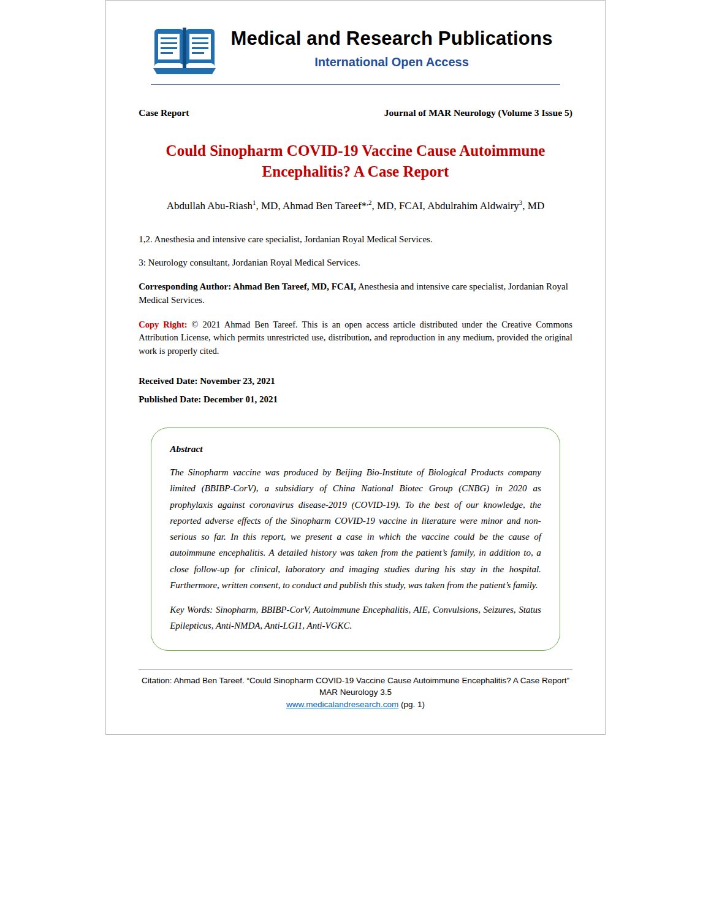Medical and Research Publications
International Open Access
Case Report
Journal of MAR Neurology (Volume 3 Issue 5)
Could Sinopharm COVID-19 Vaccine Cause Autoimmune Encephalitis? A Case Report
Abdullah Abu-Riash1, MD, Ahmad Ben Tareef*,2, MD, FCAI, Abdulrahim Aldwairy3, MD
1,2. Anesthesia and intensive care specialist, Jordanian Royal Medical Services.
3: Neurology consultant, Jordanian Royal Medical Services.
Corresponding Author: Ahmad Ben Tareef, MD, FCAI, Anesthesia and intensive care specialist, Jordanian Royal Medical Services.
Copy Right: © 2021 Ahmad Ben Tareef. This is an open access article distributed under the Creative Commons Attribution License, which permits unrestricted use, distribution, and reproduction in any medium, provided the original work is properly cited.
Received Date: November 23, 2021
Published Date: December 01, 2021
Abstract
The Sinopharm vaccine was produced by Beijing Bio-Institute of Biological Products company limited (BBIBP-CorV), a subsidiary of China National Biotec Group (CNBG) in 2020 as prophylaxis against coronavirus disease-2019 (COVID-19). To the best of our knowledge, the reported adverse effects of the Sinopharm COVID-19 vaccine in literature were minor and non-serious so far. In this report, we present a case in which the vaccine could be the cause of autoimmune encephalitis. A detailed history was taken from the patient’s family, in addition to, a close follow-up for clinical, laboratory and imaging studies during his stay in the hospital. Furthermore, written consent, to conduct and publish this study, was taken from the patient’s family.
Key Words: Sinopharm, BBIBP-CorV, Autoimmune Encephalitis, AIE, Convulsions, Seizures, Status Epilepticus, Anti-NMDA, Anti-LGI1, Anti-VGKC.
Citation: Ahmad Ben Tareef. “Could Sinopharm COVID-19 Vaccine Cause Autoimmune Encephalitis? A Case Report”
MAR Neurology 3.5
www.medicalandresearch.com (pg. 1)